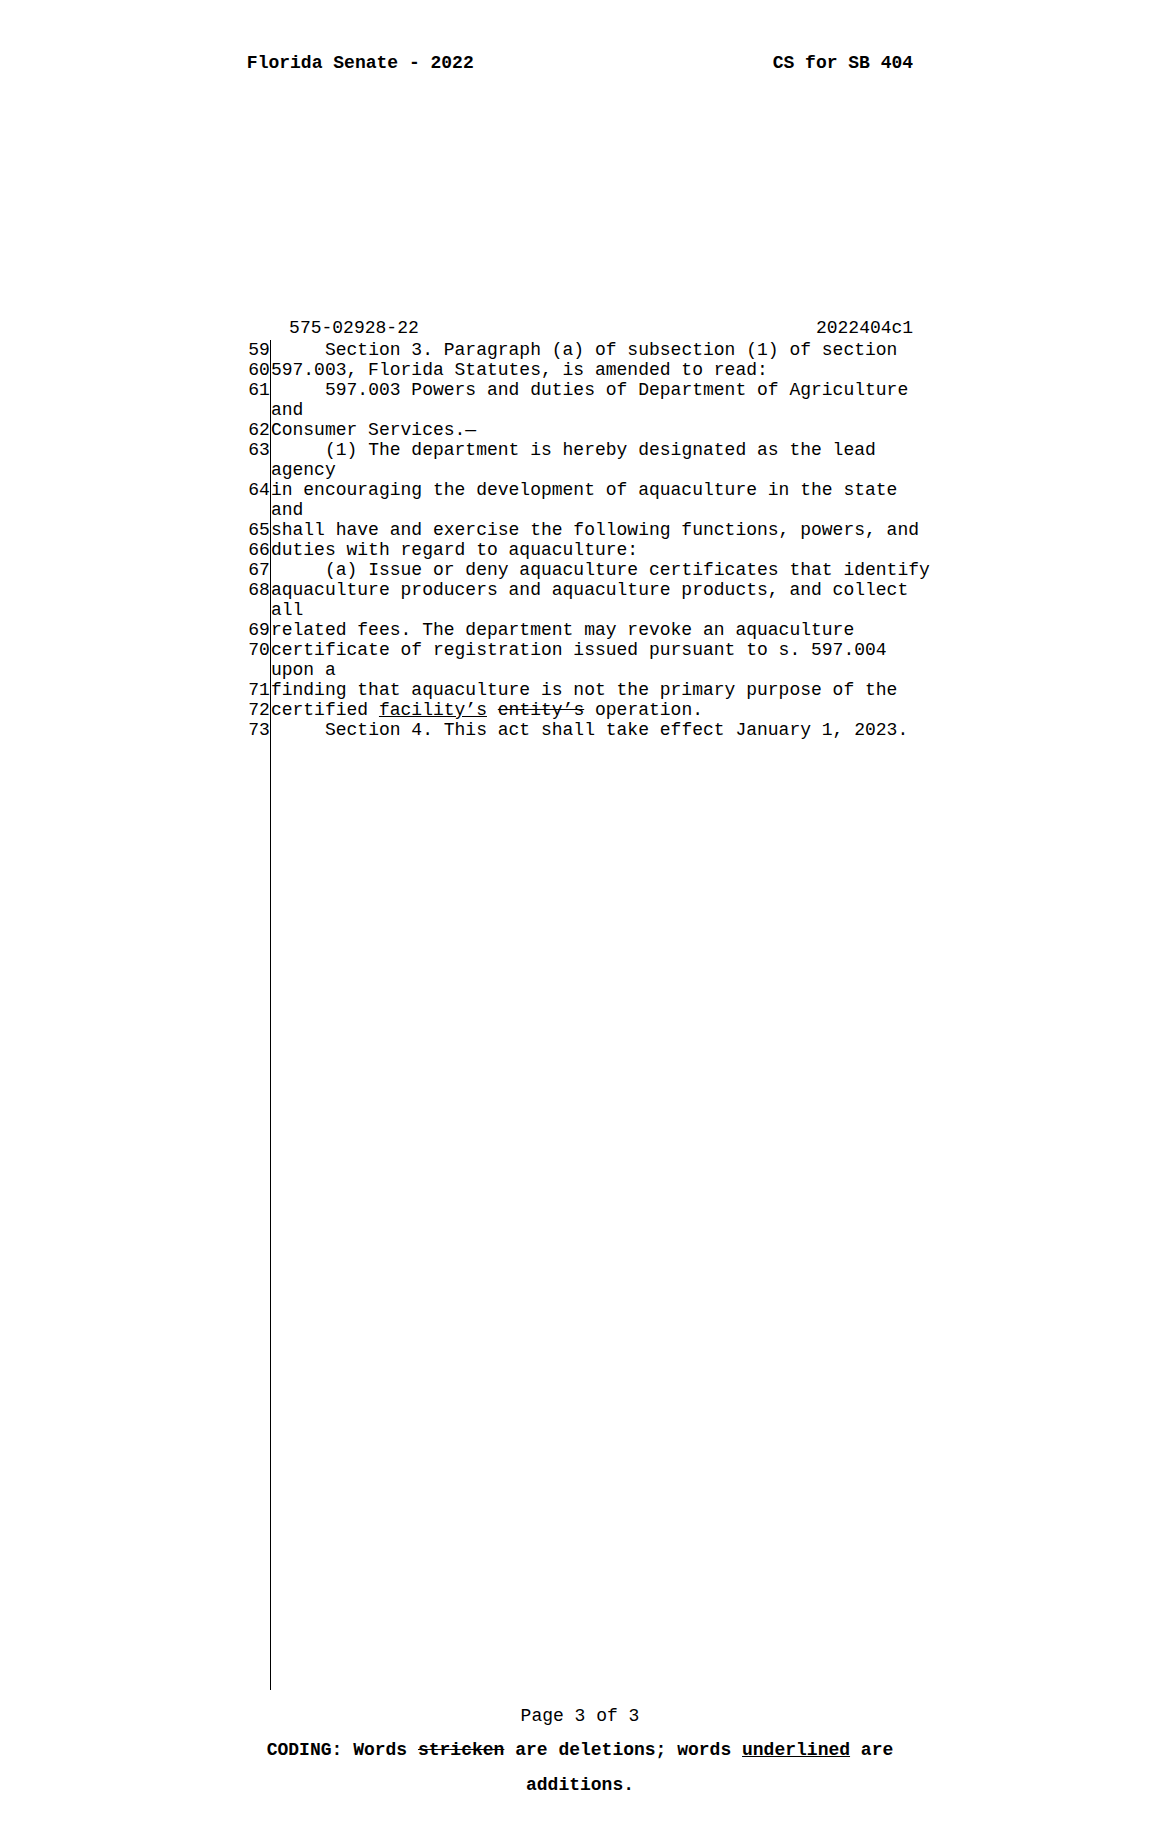Florida Senate - 2022 CS for SB 404
575-02928-22 2022404c1
| 59 | Section 3. Paragraph (a) of subsection (1) of section |
| 60 | 597.003, Florida Statutes, is amended to read: |
| 61 | 597.003 Powers and duties of Department of Agriculture and |
| 62 | Consumer Services.— |
| 63 | (1) The department is hereby designated as the lead agency |
| 64 | in encouraging the development of aquaculture in the state and |
| 65 | shall have and exercise the following functions, powers, and |
| 66 | duties with regard to aquaculture: |
| 67 | (a) Issue or deny aquaculture certificates that identify |
| 68 | aquaculture producers and aquaculture products, and collect all |
| 69 | related fees. The department may revoke an aquaculture |
| 70 | certificate of registration issued pursuant to s. 597.004 upon a |
| 71 | finding that aquaculture is not the primary purpose of the |
| 72 | certified facility’s entity’s operation. |
| 73 | Section 4. This act shall take effect January 1, 2023. |
Page 3 of 3
CODING: Words stricken are deletions; words underlined are additions.